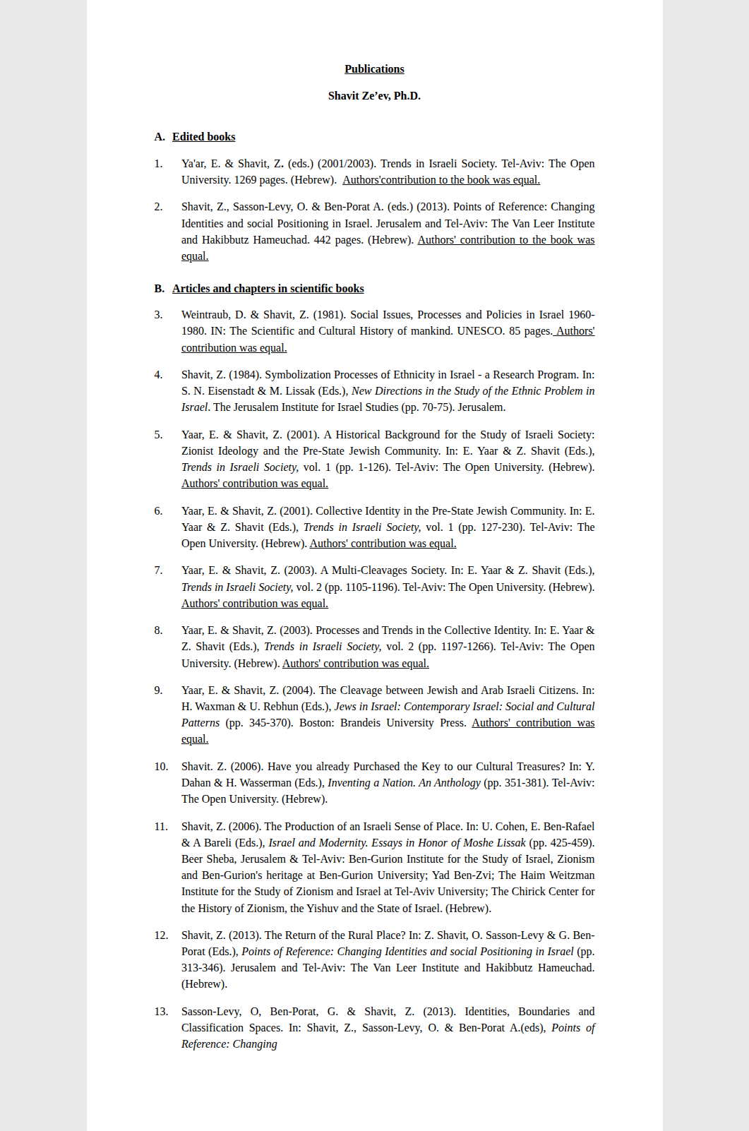Publications
Shavit Ze’ev, Ph.D.
A. Edited books
1. Ya'ar, E. & Shavit, Z. (eds.) (2001/2003). Trends in Israeli Society. Tel-Aviv: The Open University. 1269 pages. (Hebrew). Authors'contribution to the book was equal.
2. Shavit, Z., Sasson-Levy, O. & Ben-Porat A. (eds.) (2013). Points of Reference: Changing Identities and social Positioning in Israel. Jerusalem and Tel-Aviv: The Van Leer Institute and Hakibbutz Hameuchad. 442 pages. (Hebrew). Authors' contribution to the book was equal.
B. Articles and chapters in scientific books
3. Weintraub, D. & Shavit, Z. (1981). Social Issues, Processes and Policies in Israel 1960-1980. IN: The Scientific and Cultural History of mankind. UNESCO. 85 pages. Authors' contribution was equal.
4. Shavit, Z. (1984). Symbolization Processes of Ethnicity in Israel - a Research Program. In: S. N. Eisenstadt & M. Lissak (Eds.), New Directions in the Study of the Ethnic Problem in Israel. The Jerusalem Institute for Israel Studies (pp. 70-75). Jerusalem.
5. Yaar, E. & Shavit, Z. (2001). A Historical Background for the Study of Israeli Society: Zionist Ideology and the Pre-State Jewish Community. In: E. Yaar & Z. Shavit (Eds.), Trends in Israeli Society, vol. 1 (pp. 1-126). Tel-Aviv: The Open University. (Hebrew). Authors' contribution was equal.
6. Yaar, E. & Shavit, Z. (2001). Collective Identity in the Pre-State Jewish Community. In: E. Yaar & Z. Shavit (Eds.), Trends in Israeli Society, vol. 1 (pp. 127-230). Tel-Aviv: The Open University. (Hebrew). Authors' contribution was equal.
7. Yaar, E. & Shavit, Z. (2003). A Multi-Cleavages Society. In: E. Yaar & Z. Shavit (Eds.), Trends in Israeli Society, vol. 2 (pp. 1105-1196). Tel-Aviv: The Open University. (Hebrew). Authors' contribution was equal.
8. Yaar, E. & Shavit, Z. (2003). Processes and Trends in the Collective Identity. In: E. Yaar & Z. Shavit (Eds.), Trends in Israeli Society, vol. 2 (pp. 1197-1266). Tel-Aviv: The Open University. (Hebrew). Authors' contribution was equal.
9. Yaar, E. & Shavit, Z. (2004). The Cleavage between Jewish and Arab Israeli Citizens. In: H. Waxman & U. Rebhun (Eds.), Jews in Israel: Contemporary Israel: Social and Cultural Patterns (pp. 345-370). Boston: Brandeis University Press. Authors' contribution was equal.
10. Shavit. Z. (2006). Have you already Purchased the Key to our Cultural Treasures? In: Y. Dahan & H. Wasserman (Eds.), Inventing a Nation. An Anthology (pp. 351-381). Tel-Aviv: The Open University. (Hebrew).
11. Shavit, Z. (2006). The Production of an Israeli Sense of Place. In: U. Cohen, E. Ben-Rafael & A Bareli (Eds.), Israel and Modernity. Essays in Honor of Moshe Lissak (pp. 425-459). Beer Sheba, Jerusalem & Tel-Aviv: Ben-Gurion Institute for the Study of Israel, Zionism and Ben-Gurion's heritage at Ben-Gurion University; Yad Ben-Zvi; The Haim Weitzman Institute for the Study of Zionism and Israel at Tel-Aviv University; The Chirick Center for the History of Zionism, the Yishuv and the State of Israel. (Hebrew).
12. Shavit, Z. (2013). The Return of the Rural Place? In: Z. Shavit, O. Sasson-Levy & G. Ben-Porat (Eds.), Points of Reference: Changing Identities and social Positioning in Israel (pp. 313-346). Jerusalem and Tel-Aviv: The Van Leer Institute and Hakibbutz Hameuchad. (Hebrew).
13. Sasson-Levy, O, Ben-Porat, G. & Shavit, Z. (2013). Identities, Boundaries and Classification Spaces. In: Shavit, Z., Sasson-Levy, O. & Ben-Porat A.(eds), Points of Reference: Changing